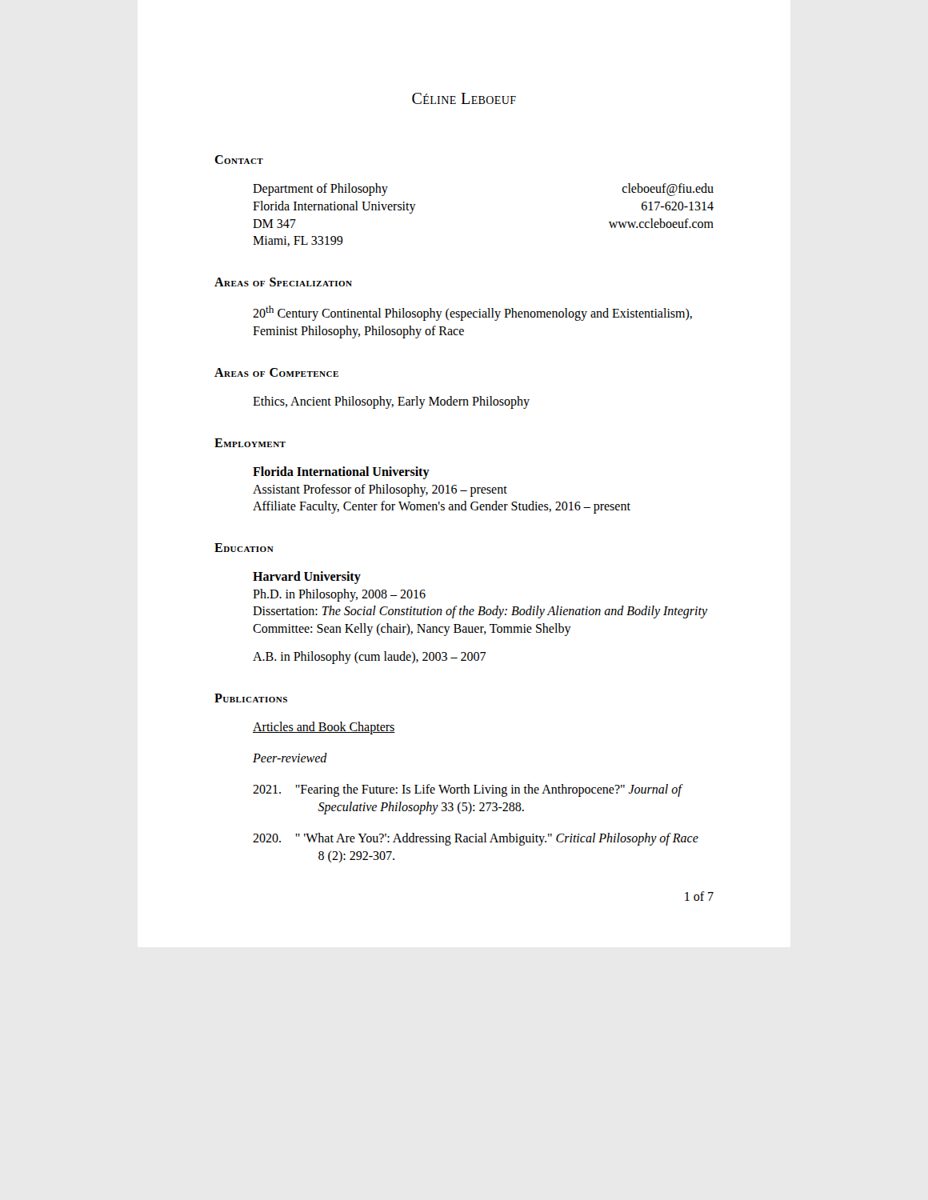Céline Leboeuf
Contact
| Department of Philosophy | cleboeuf@fiu.edu |
| Florida International University | 617-620-1314 |
| DM 347 | www.ccleboeuf.com |
| Miami, FL 33199 | |
Areas of Specialization
20th Century Continental Philosophy (especially Phenomenology and Existentialism), Feminist Philosophy, Philosophy of Race
Areas of Competence
Ethics, Ancient Philosophy, Early Modern Philosophy
Employment
Florida International University
Assistant Professor of Philosophy, 2016 – present
Affiliate Faculty, Center for Women's and Gender Studies, 2016 – present
Education
Harvard University
Ph.D. in Philosophy, 2008 – 2016
Dissertation: The Social Constitution of the Body: Bodily Alienation and Bodily Integrity
Committee: Sean Kelly (chair), Nancy Bauer, Tommie Shelby
A.B. in Philosophy (cum laude), 2003 – 2007
Publications
Articles and Book Chapters
Peer-reviewed
2021."Fearing the Future: Is Life Worth Living in the Anthropocene?" Journal of Speculative Philosophy 33 (5): 273-288.
2020." 'What Are You?': Addressing Racial Ambiguity." Critical Philosophy of Race 8 (2): 292-307.
1 of 7